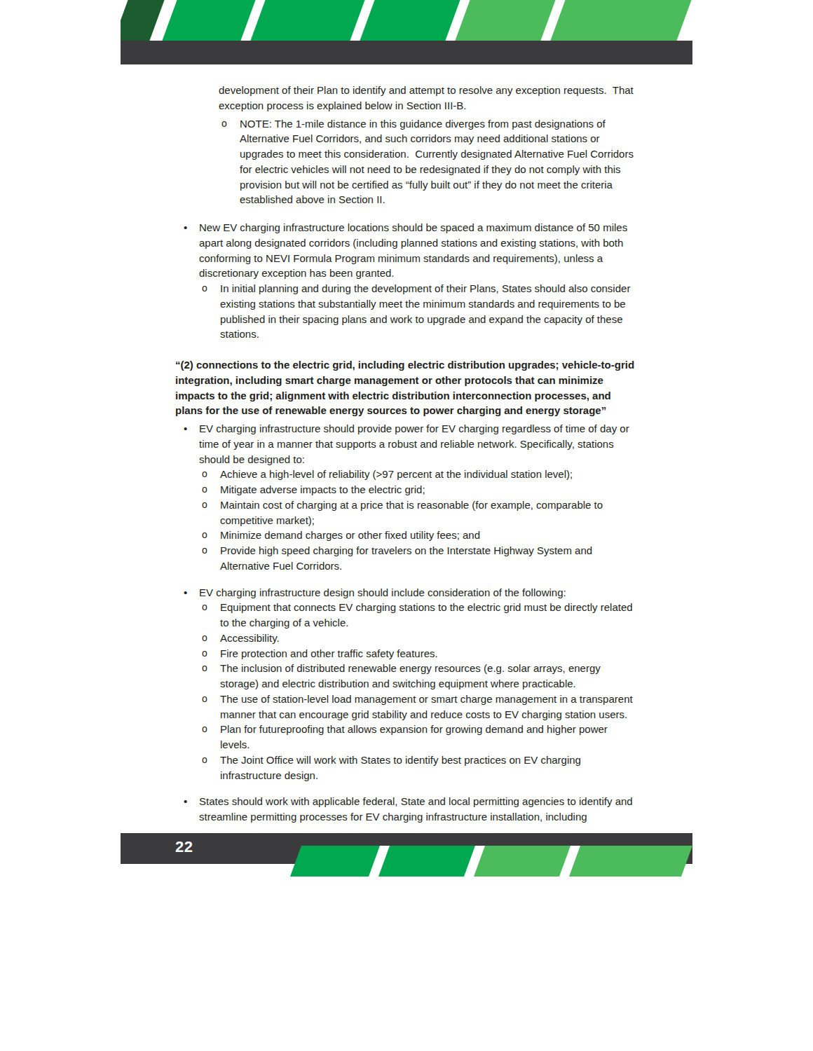development of their Plan to identify and attempt to resolve any exception requests. That exception process is explained below in Section III-B.
NOTE: The 1-mile distance in this guidance diverges from past designations of Alternative Fuel Corridors, and such corridors may need additional stations or upgrades to meet this consideration. Currently designated Alternative Fuel Corridors for electric vehicles will not need to be redesignated if they do not comply with this provision but will not be certified as “fully built out” if they do not meet the criteria established above in Section II.
New EV charging infrastructure locations should be spaced a maximum distance of 50 miles apart along designated corridors (including planned stations and existing stations, with both conforming to NEVI Formula Program minimum standards and requirements), unless a discretionary exception has been granted.
In initial planning and during the development of their Plans, States should also consider existing stations that substantially meet the minimum standards and requirements to be published in their spacing plans and work to upgrade and expand the capacity of these stations.
“(2) connections to the electric grid, including electric distribution upgrades; vehicle-to-grid integration, including smart charge management or other protocols that can minimize impacts to the grid; alignment with electric distribution interconnection processes, and plans for the use of renewable energy sources to power charging and energy storage”
EV charging infrastructure should provide power for EV charging regardless of time of day or time of year in a manner that supports a robust and reliable network. Specifically, stations should be designed to:
Achieve a high-level of reliability (>97 percent at the individual station level);
Mitigate adverse impacts to the electric grid;
Maintain cost of charging at a price that is reasonable (for example, comparable to competitive market);
Minimize demand charges or other fixed utility fees; and
Provide high speed charging for travelers on the Interstate Highway System and Alternative Fuel Corridors.
EV charging infrastructure design should include consideration of the following:
Equipment that connects EV charging stations to the electric grid must be directly related to the charging of a vehicle.
Accessibility.
Fire protection and other traffic safety features.
The inclusion of distributed renewable energy resources (e.g. solar arrays, energy storage) and electric distribution and switching equipment where practicable.
The use of station-level load management or smart charge management in a transparent manner that can encourage grid stability and reduce costs to EV charging station users.
Plan for futureproofing that allows expansion for growing demand and higher power levels.
The Joint Office will work with States to identify best practices on EV charging infrastructure design.
States should work with applicable federal, State and local permitting agencies to identify and streamline permitting processes for EV charging infrastructure installation, including
22